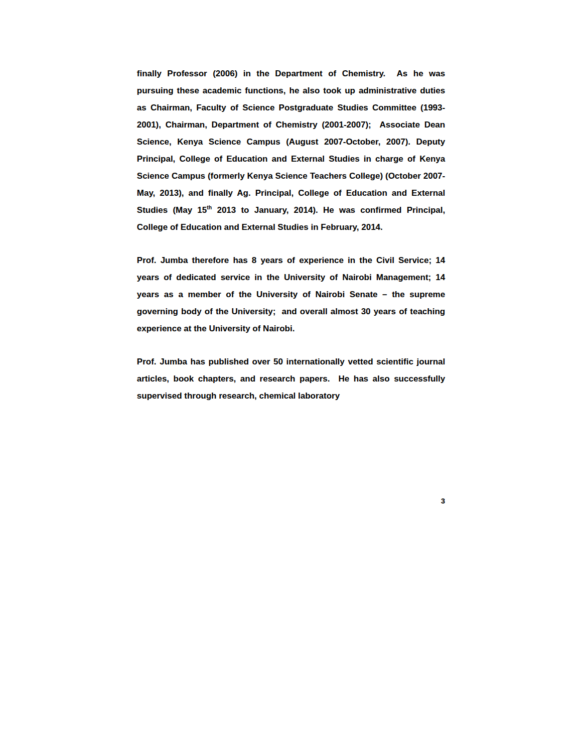finally Professor (2006) in the Department of Chemistry. As he was pursuing these academic functions, he also took up administrative duties as Chairman, Faculty of Science Postgraduate Studies Committee (1993-2001), Chairman, Department of Chemistry (2001-2007); Associate Dean Science, Kenya Science Campus (August 2007-October, 2007). Deputy Principal, College of Education and External Studies in charge of Kenya Science Campus (formerly Kenya Science Teachers College) (October 2007-May, 2013), and finally Ag. Principal, College of Education and External Studies (May 15th 2013 to January, 2014). He was confirmed Principal, College of Education and External Studies in February, 2014.
Prof. Jumba therefore has 8 years of experience in the Civil Service; 14 years of dedicated service in the University of Nairobi Management; 14 years as a member of the University of Nairobi Senate – the supreme governing body of the University; and overall almost 30 years of teaching experience at the University of Nairobi.
Prof. Jumba has published over 50 internationally vetted scientific journal articles, book chapters, and research papers. He has also successfully supervised through research, chemical laboratory
3